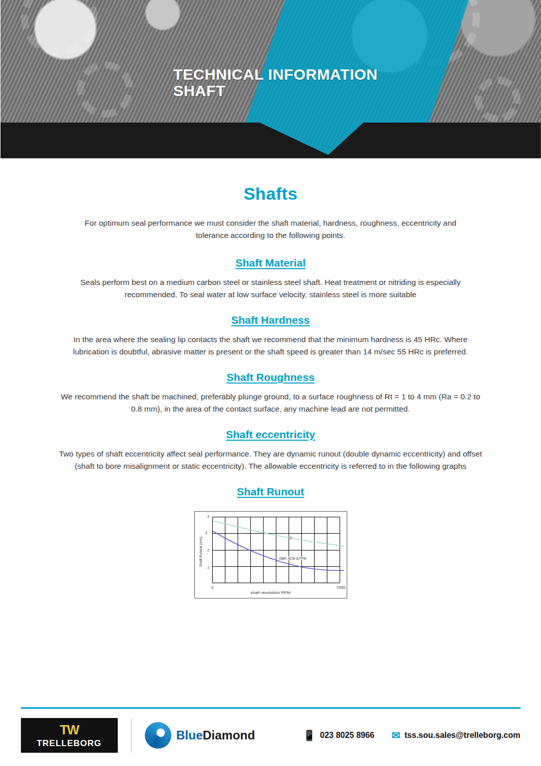TECHNICAL INFORMATION SHAFT
Shafts
For optimum seal performance we must consider the shaft material, hardness, roughness, eccentricity and tolerance according to the following points.
Shaft Material
Seals perform best on a medium carbon steel or stainless steel shaft. Heat treatment or nitriding is especially recommended. To seal water at low surface velocity, stainless steel is more suitable
Shaft Hardness
In the area where the sealing lip contacts the shaft we recommend that the minimum hardness is 45 HRc. Where lubrication is doubtful, abrasive matter is present or the shaft speed is greater than 14 m/sec 55 HRc is preferred.
Shaft Roughness
We recommend the shaft be machined, preferably plunge ground, to a surface roughness of Rt = 1 to 4 mm (Ra = 0.2 to 0.8 mm), in the area of the contact surface, any machine lead are not permitted.
Shaft eccentricity
Two types of shaft eccentricity affect seal performance. They are dynamic runout (double dynamic eccentricity) and offset (shaft to bore misalignment or static eccentricity). The allowable eccentricity is referred to in the following graphs
Shaft Runout
Shaft Runout (mm) . 4 3 . 2 . 1 0 7000 SI NBR, ACM & FPM
shaft revolution RPM
TW
TRELLEBORG
BlueDiamond
📱023 8025 8966 ✉tss.sou.sales@trelleborg.com